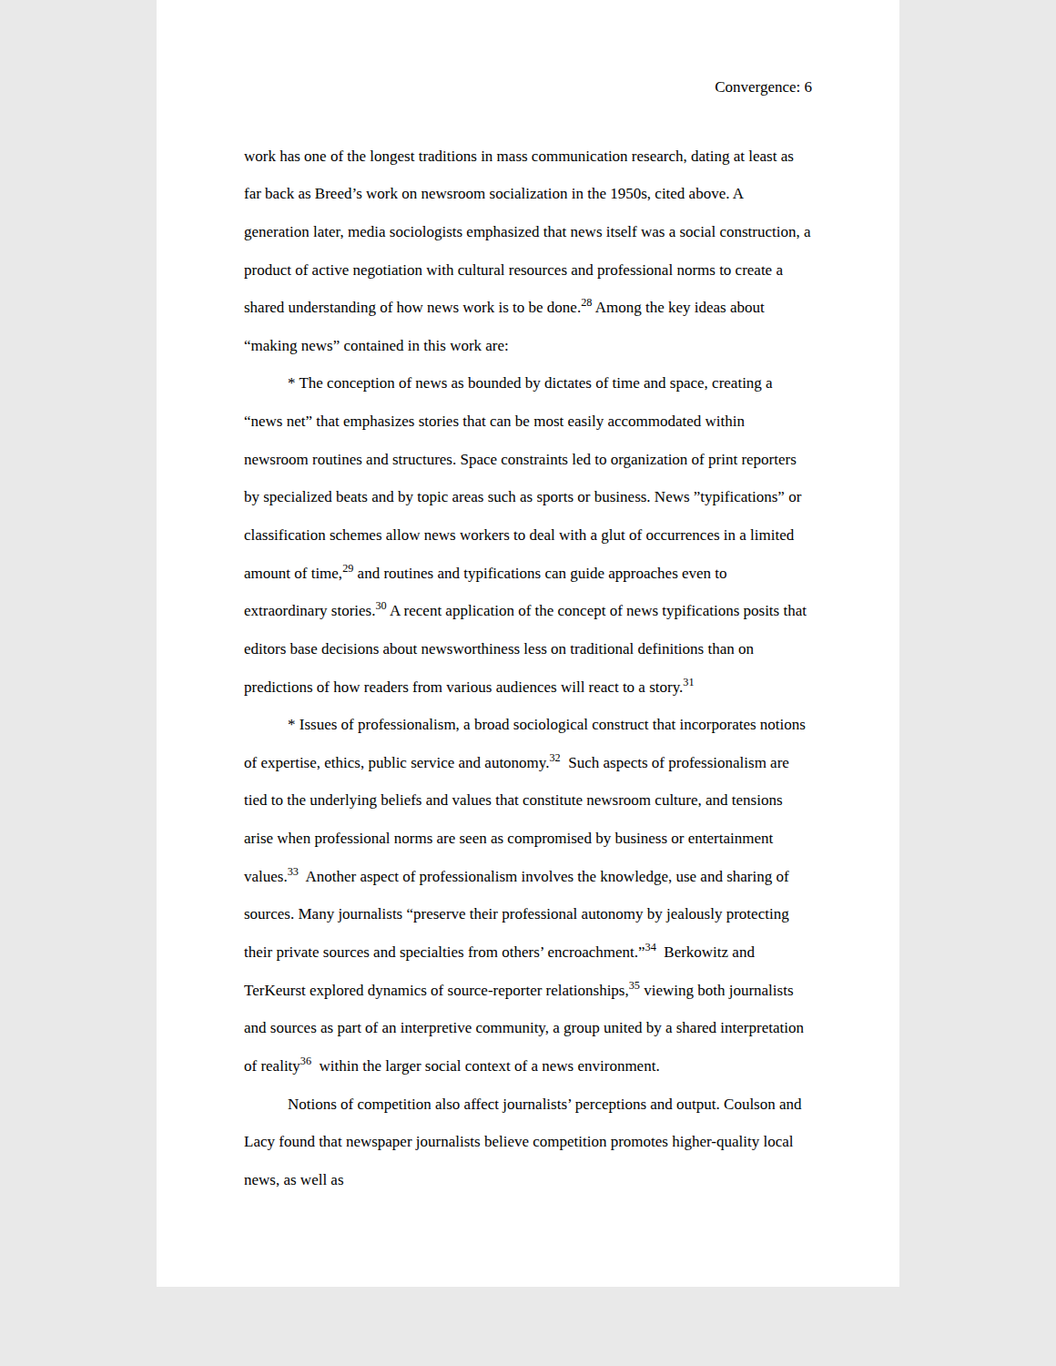Convergence: 6
work has one of the longest traditions in mass communication research, dating at least as far back as Breed’s work on newsroom socialization in the 1950s, cited above. A generation later, media sociologists emphasized that news itself was a social construction, a product of active negotiation with cultural resources and professional norms to create a shared understanding of how news work is to be done.28 Among the key ideas about “making news” contained in this work are:
* The conception of news as bounded by dictates of time and space, creating a “news net” that emphasizes stories that can be most easily accommodated within newsroom routines and structures. Space constraints led to organization of print reporters by specialized beats and by topic areas such as sports or business. News ”typifications” or classification schemes allow news workers to deal with a glut of occurrences in a limited amount of time,29 and routines and typifications can guide approaches even to extraordinary stories.30 A recent application of the concept of news typifications posits that editors base decisions about newsworthiness less on traditional definitions than on predictions of how readers from various audiences will react to a story.31
* Issues of professionalism, a broad sociological construct that incorporates notions of expertise, ethics, public service and autonomy.32 Such aspects of professionalism are tied to the underlying beliefs and values that constitute newsroom culture, and tensions arise when professional norms are seen as compromised by business or entertainment values.33 Another aspect of professionalism involves the knowledge, use and sharing of sources. Many journalists “preserve their professional autonomy by jealously protecting their private sources and specialties from others’ encroachment.”34 Berkowitz and TerKeurst explored dynamics of source-reporter relationships,35 viewing both journalists and sources as part of an interpretive community, a group united by a shared interpretation of reality36 within the larger social context of a news environment.
Notions of competition also affect journalists’ perceptions and output. Coulson and Lacy found that newspaper journalists believe competition promotes higher-quality local news, as well as